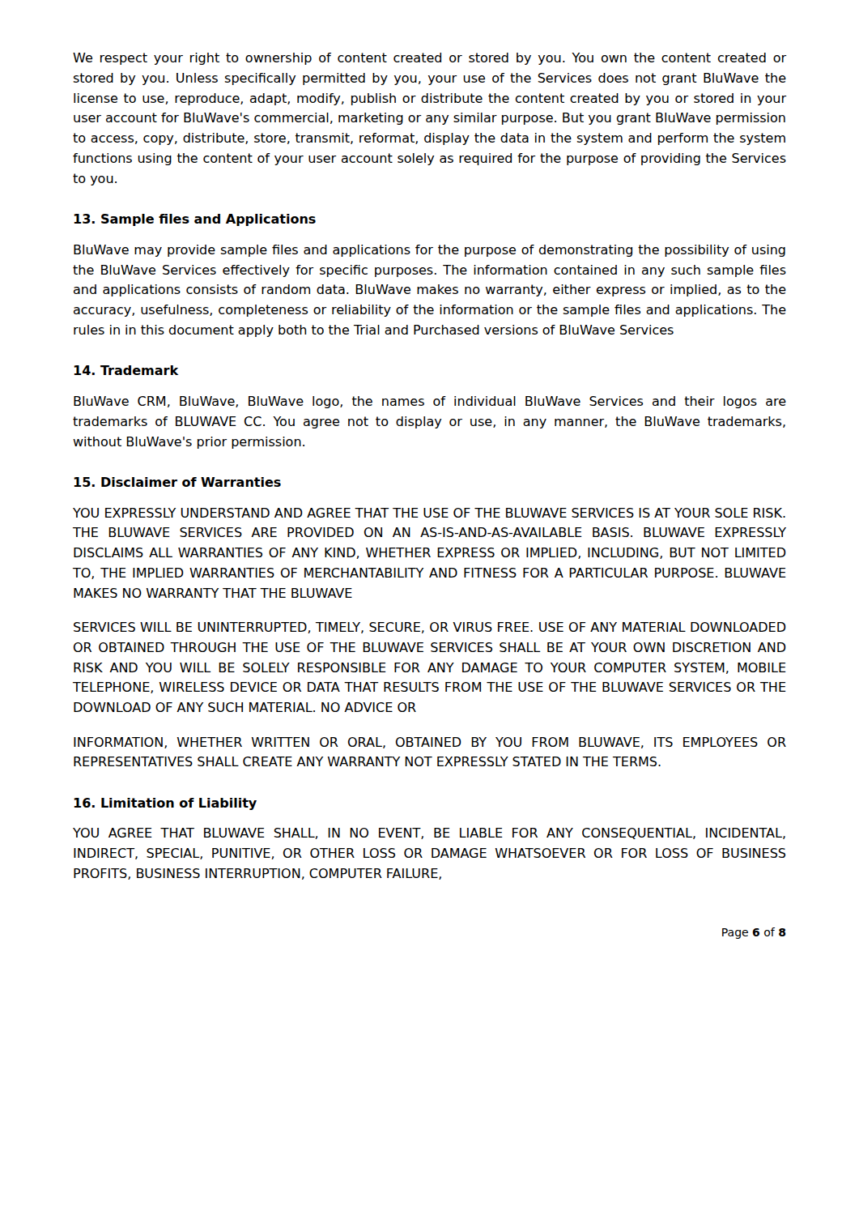We respect your right to ownership of content created or stored by you. You own the content created or stored by you. Unless specifically permitted by you, your use of the Services does not grant BluWave the license to use, reproduce, adapt, modify, publish or distribute the content created by you or stored in your user account for BluWave's commercial, marketing or any similar purpose. But you grant BluWave permission to access, copy, distribute, store, transmit, reformat, display the data in the system and perform the system functions using the content of your user account solely as required for the purpose of providing the Services to you.
13. Sample files and Applications
BluWave may provide sample files and applications for the purpose of demonstrating the possibility of using the BluWave Services effectively for specific purposes. The information contained in any such sample files and applications consists of random data. BluWave makes no warranty, either express or implied, as to the accuracy, usefulness, completeness or reliability of the information or the sample files and applications. The rules in in this document apply both to the Trial and Purchased versions of BluWave Services
14. Trademark
BluWave CRM, BluWave, BluWave logo, the names of individual BluWave Services and their logos are trademarks of BLUWAVE CC. You agree not to display or use, in any manner, the BluWave trademarks, without BluWave's prior permission.
15. Disclaimer of Warranties
YOU EXPRESSLY UNDERSTAND AND AGREE THAT THE USE OF THE BLUWAVE SERVICES IS AT YOUR SOLE RISK. THE BLUWAVE SERVICES ARE PROVIDED ON AN AS-IS-AND-AS-AVAILABLE BASIS. BLUWAVE EXPRESSLY DISCLAIMS ALL WARRANTIES OF ANY KIND, WHETHER EXPRESS OR IMPLIED, INCLUDING, BUT NOT LIMITED TO, THE IMPLIED WARRANTIES OF MERCHANTABILITY AND FITNESS FOR A PARTICULAR PURPOSE. BLUWAVE MAKES NO WARRANTY THAT THE BLUWAVE
SERVICES WILL BE UNINTERRUPTED, TIMELY, SECURE, OR VIRUS FREE. USE OF ANY MATERIAL DOWNLOADED OR OBTAINED THROUGH THE USE OF THE BLUWAVE SERVICES SHALL BE AT YOUR OWN DISCRETION AND RISK AND YOU WILL BE SOLELY RESPONSIBLE FOR ANY DAMAGE TO YOUR COMPUTER SYSTEM, MOBILE TELEPHONE, WIRELESS DEVICE OR DATA THAT RESULTS FROM THE USE OF THE BLUWAVE SERVICES OR THE DOWNLOAD OF ANY SUCH MATERIAL. NO ADVICE OR
INFORMATION, WHETHER WRITTEN OR ORAL, OBTAINED BY YOU FROM BLUWAVE, ITS EMPLOYEES OR REPRESENTATIVES SHALL CREATE ANY WARRANTY NOT EXPRESSLY STATED IN THE TERMS.
16. Limitation of Liability
YOU AGREE THAT BLUWAVE SHALL, IN NO EVENT, BE LIABLE FOR ANY CONSEQUENTIAL, INCIDENTAL, INDIRECT, SPECIAL, PUNITIVE, OR OTHER LOSS OR DAMAGE WHATSOEVER OR FOR LOSS OF BUSINESS PROFITS, BUSINESS INTERRUPTION, COMPUTER FAILURE,
Page 6 of 8